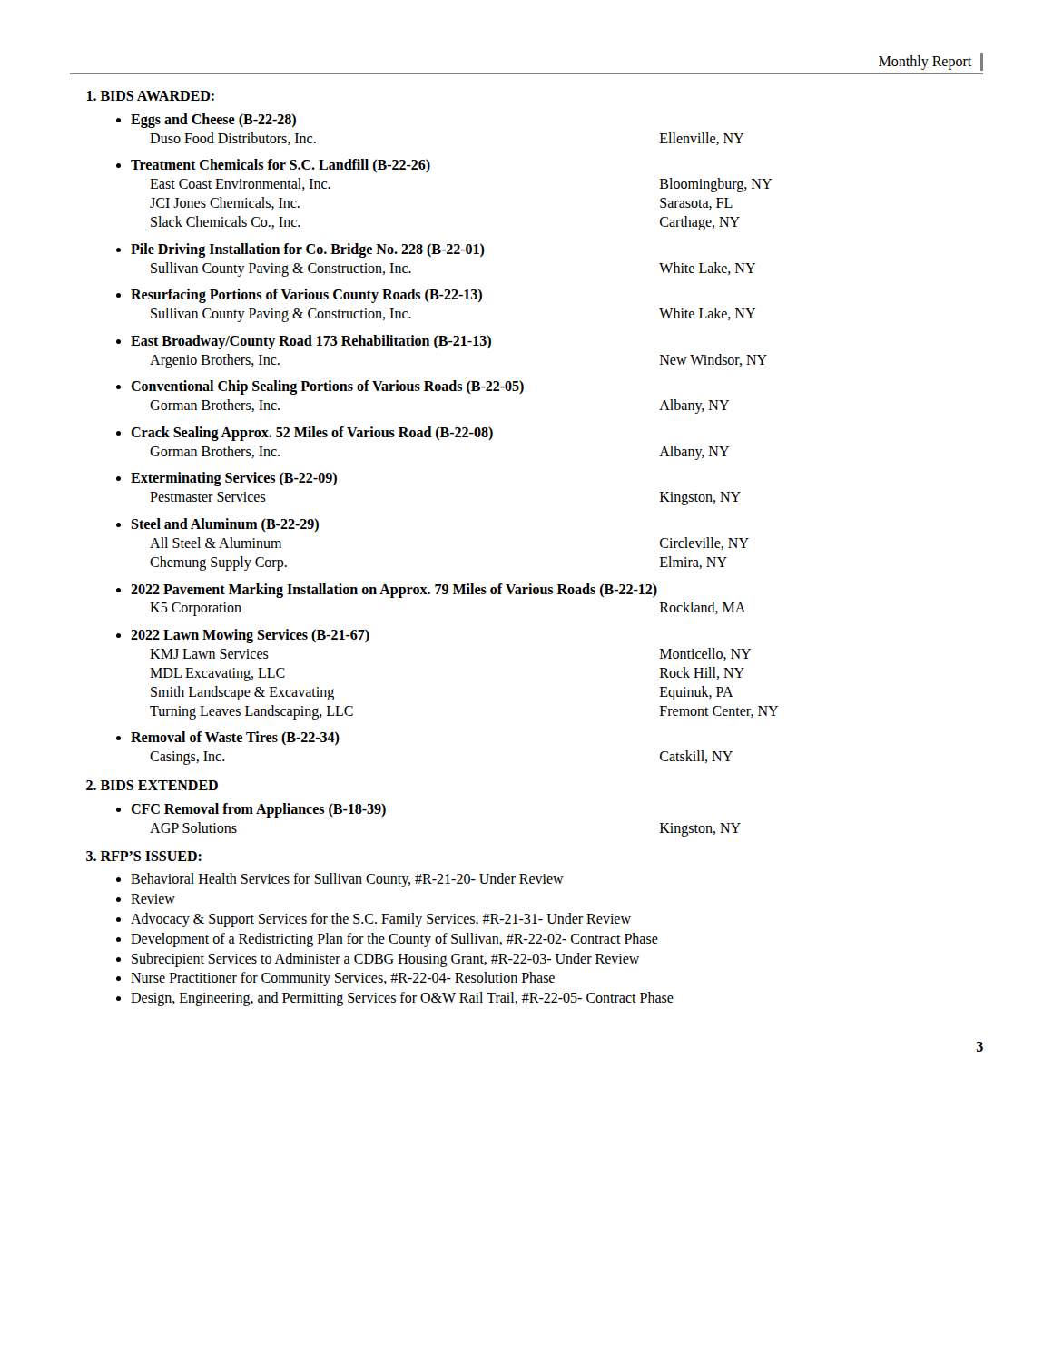Monthly Report
BIDS AWARDED:
Eggs and Cheese (B-22-28)
Duso Food Distributors, Inc. Ellenville, NY
Treatment Chemicals for S.C. Landfill (B-22-26)
East Coast Environmental, Inc. Bloomingburg, NY
JCI Jones Chemicals, Inc. Sarasota, FL
Slack Chemicals Co., Inc. Carthage, NY
Pile Driving Installation for Co. Bridge No. 228 (B-22-01)
Sullivan County Paving & Construction, Inc. White Lake, NY
Resurfacing Portions of Various County Roads (B-22-13)
Sullivan County Paving & Construction, Inc. White Lake, NY
East Broadway/County Road 173 Rehabilitation (B-21-13)
Argenio Brothers, Inc. New Windsor, NY
Conventional Chip Sealing Portions of Various Roads (B-22-05)
Gorman Brothers, Inc. Albany, NY
Crack Sealing Approx. 52 Miles of Various Road (B-22-08)
Gorman Brothers, Inc. Albany, NY
Exterminating Services (B-22-09)
Pestmaster Services Kingston, NY
Steel and Aluminum (B-22-29)
All Steel & Aluminum Circleville, NY
Chemung Supply Corp. Elmira, NY
2022 Pavement Marking Installation on Approx. 79 Miles of Various Roads (B-22-12)
K5 Corporation Rockland, MA
2022 Lawn Mowing Services (B-21-67)
KMJ Lawn Services Monticello, NY
MDL Excavating, LLC Rock Hill, NY
Smith Landscape & Excavating Equinuk, PA
Turning Leaves Landscaping, LLC Fremont Center, NY
Removal of Waste Tires (B-22-34)
Casings, Inc. Catskill, NY
BIDS EXTENDED
CFC Removal from Appliances (B-18-39)
AGP Solutions Kingston, NY
RFP’S ISSUED:
Behavioral Health Services for Sullivan County, #R-21-20- Under Review
Review
Advocacy & Support Services for the S.C. Family Services, #R-21-31- Under Review
Development of a Redistricting Plan for the County of Sullivan, #R-22-02- Contract Phase
Subrecipient Services to Administer a CDBG Housing Grant, #R-22-03- Under Review
Nurse Practitioner for Community Services, #R-22-04- Resolution Phase
Design, Engineering, and Permitting Services for O&W Rail Trail, #R-22-05- Contract Phase
3